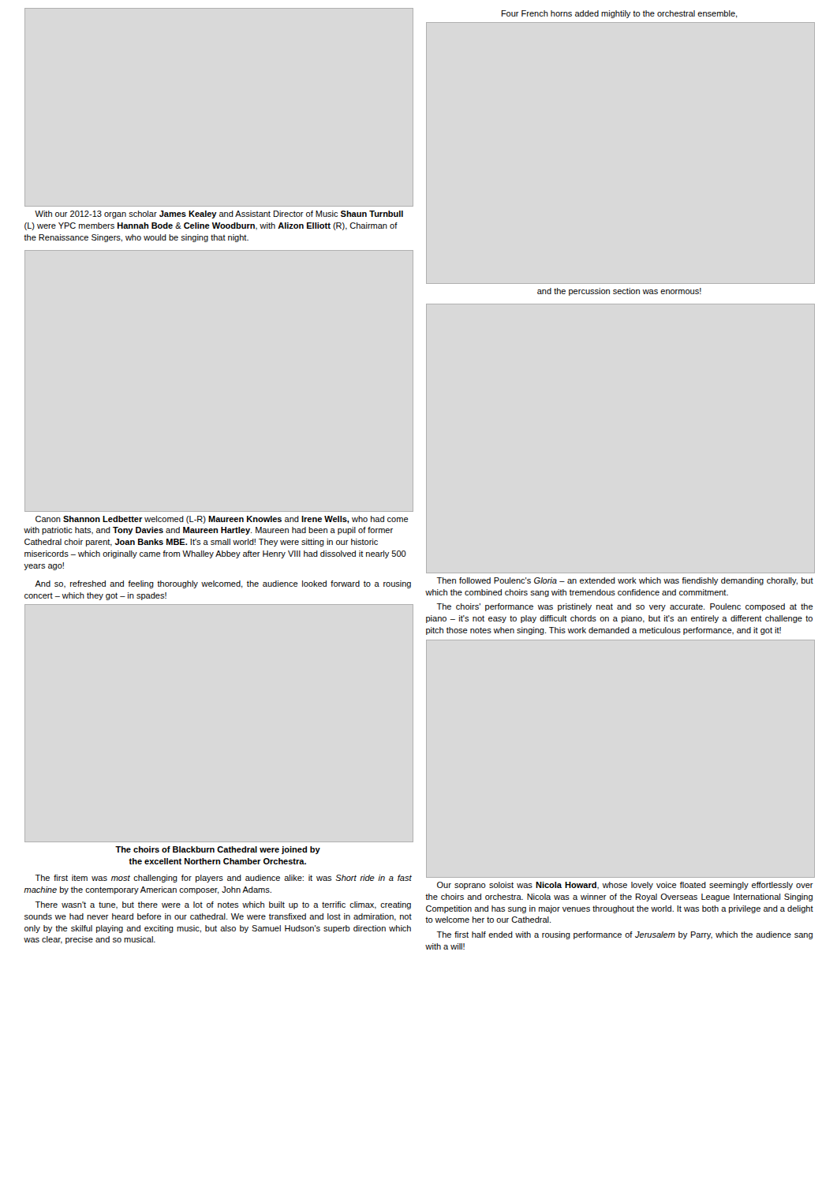With our 2012-13 organ scholar James Kealey and Assistant Director of Music Shaun Turnbull (L) were YPC members Hannah Bode & Celine Woodburn, with Alizon Elliott (R), Chairman of the Renaissance Singers, who would be singing that night.
Canon Shannon Ledbetter welcomed (L-R) Maureen Knowles and Irene Wells, who had come with patriotic hats, and Tony Davies and Maureen Hartley. Maureen had been a pupil of former Cathedral choir parent, Joan Banks MBE. It's a small world! They were sitting in our historic misericords – which originally came from Whalley Abbey after Henry VIII had dissolved it nearly 500 years ago!
And so, refreshed and feeling thoroughly welcomed, the audience looked forward to a rousing concert – which they got – in spades!
The choirs of Blackburn Cathedral were joined by
the excellent Northern Chamber Orchestra.
The first item was most challenging for players and audience alike: it was Short ride in a fast machine by the contemporary American composer, John Adams.
There wasn't a tune, but there were a lot of notes which built up to a terrific climax, creating sounds we had never heard before in our cathedral. We were transfixed and lost in admiration, not only by the skilful playing and exciting music, but also by Samuel Hudson's superb direction which was clear, precise and so musical.
Four French horns added mightily to the orchestral ensemble,
and the percussion section was enormous!
Then followed Poulenc's Gloria – an extended work which was fiendishly demanding chorally, but which the combined choirs sang with tremendous confidence and commitment.
The choirs' performance was pristinely neat and so very accurate. Poulenc composed at the piano – it's not easy to play difficult chords on a piano, but it's an entirely a different challenge to pitch those notes when singing. This work demanded a meticulous performance, and it got it!
Our soprano soloist was Nicola Howard, whose lovely voice floated seemingly effortlessly over the choirs and orchestra. Nicola was a winner of the Royal Overseas League International Singing Competition and has sung in major venues throughout the world. It was both a privilege and a delight to welcome her to our Cathedral.
The first half ended with a rousing performance of Jerusalem by Parry, which the audience sang with a will!